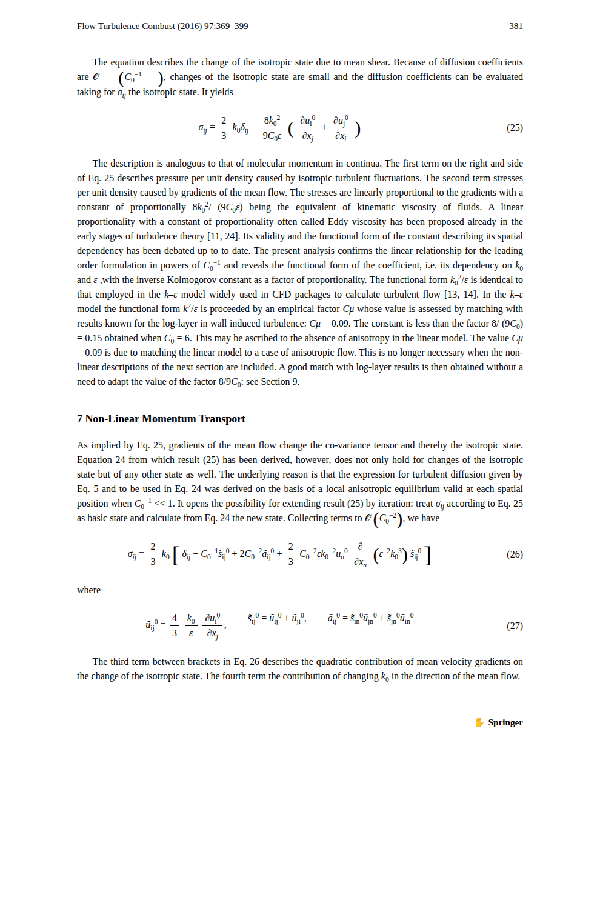Flow Turbulence Combust (2016) 97:369–399 381
The equation describes the change of the isotropic state due to mean shear. Because of diffusion coefficients are 𝒪 (C0−1), changes of the isotropic state are small and the diffusion coefficients can be evaluated taking for σij the isotropic state. It yields
σij = 23 k0δij − 8k029C0ε ( ∂ui0∂xj + ∂uj0∂xi ) (25)
The description is analogous to that of molecular momentum in continua. The first term on the right and side of Eq. 25 describes pressure per unit density caused by isotropic turbulent fluctuations. The second term stresses per unit density caused by gradients of the mean flow. The stresses are linearly proportional to the gradients with a constant of proportionally 8k02/ (9C0ε) being the equivalent of kinematic viscosity of fluids. A linear proportionality with a constant of proportionality often called Eddy viscosity has been proposed already in the early stages of turbulence theory [11, 24]. Its validity and the functional form of the constant describing its spatial dependency has been debated up to to date. The present analysis confirms the linear relationship for the leading order formulation in powers of C0−1 and reveals the functional form of the coefficient, i.e. its dependency on k0 and ε ,with the inverse Kolmogorov constant as a factor of proportionality. The functional form k02/ε is identical to that employed in the k–ε model widely used in CFD packages to calculate turbulent flow [13, 14]. In the k–ε model the functional form k2/ε is proceeded by an empirical factor Cμ whose value is assessed by matching with results known for the log-layer in wall induced turbulence: Cμ = 0.09. The constant is less than the factor 8/ (9C0) = 0.15 obtained when C0 = 6. This may be ascribed to the absence of anisotropy in the linear model. The value Cμ = 0.09 is due to matching the linear model to a case of anisotropic flow. This is no longer necessary when the non-linear descriptions of the next section are included. A good match with log-layer results is then obtained without a need to adapt the value of the factor 8/9C0: see Section 9.
7 Non-Linear Momentum Transport
As implied by Eq. 25, gradients of the mean flow change the co-variance tensor and thereby the isotropic state. Equation 24 from which result (25) has been derived, however, does not only hold for changes of the isotropic state but of any other state as well. The underlying reason is that the expression for turbulent diffusion given by Eq. 5 and to be used in Eq. 24 was derived on the basis of a local anisotropic equilibrium valid at each spatial position when C0−1 << 1. It opens the possibility for extending result (25) by iteration: treat σij according to Eq. 25 as basic state and calculate from Eq. 24 the new state. Collecting terms to 𝒪 (C0−2), we have
σij = 23 k0 [ δij − C0−1s̃ij0 + 2C0−2ãij0 + 23 C0−2εk0−2un0 ∂∂xn (ε−2k03) s̃ij0 ] (26)
where
ũij0 = 43 k0 ε ∂ui0∂xj, s̃ij0 = ũij0 + ũji0, ãij0 = s̃in0ũjn0 + s̃jn0ũin0 (27)
The third term between brackets in Eq. 26 describes the quadratic contribution of mean velocity gradients on the change of the isotropic state. The fourth term the contribution of changing k0 in the direction of the mean flow.
✋ Springer